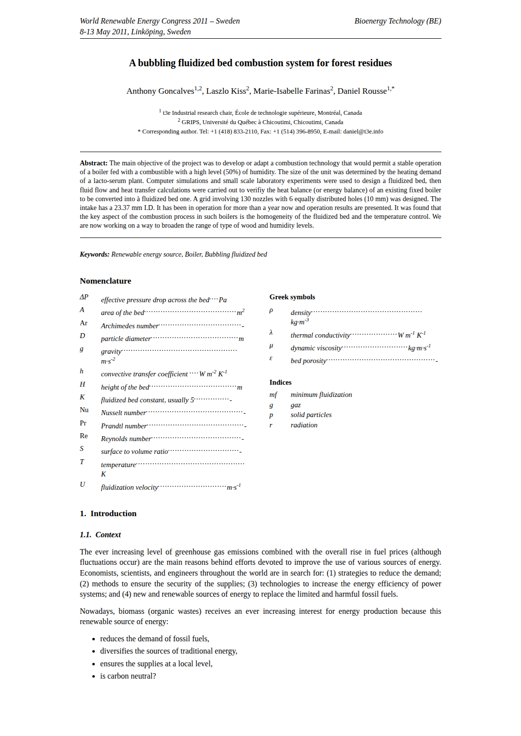World Renewable Energy Congress 2011 – Sweden
8-13 May 2011, Linköping, Sweden
Bioenergy Technology (BE)
A bubbling fluidized bed combustion system for forest residues
Anthony Goncalves1,2, Laszlo Kiss2, Marie-Isabelle Farinas2, Daniel Rousse1,*
1 t3e Industrial research chair, École de technologie supérieure, Montréal, Canada
2 GRIPS, Université du Québec à Chicoutimi, Chicoutimi, Canada
* Corresponding author. Tel: +1 (418) 833-2110, Fax: +1 (514) 396-8950, E-mail: daniel@t3e.info
Abstract: The main objective of the project was to develop or adapt a combustion technology that would permit a stable operation of a boiler fed with a combustible with a high level (50%) of humidity. The size of the unit was determined by the heating demand of a lacto-serum plant. Computer simulations and small scale laboratory experiments were used to design a fluidized bed, then fluid flow and heat transfer calculations were carried out to verifiy the heat balance (or energy balance) of an existing fixed boiler to be converted into à fluidized bed one. A grid involving 130 nozzles with 6 equally distributed holes (10 mm) was designed. The intake has a 23.37 mm I.D. It has been in operation for more than a year now and operation results are presented. It was found that the key aspect of the combustion process in such boilers is the homogeneity of the fluidized bed and the temperature control. We are now working on a way to broaden the range of type of wood and humidity levels.
Keywords: Renewable energy source, Boiler, Bubbling fluidized bed
Nomenclature
| ΔP | effective pressure drop across the bed .... Pa |
| A | area of the bed ....................................... m 2 |
| Ar | Archimedes number ................................... - |
| D | particle diameter ..................................... m |
| g | gravity ................................................. m·s -2 |
| h | convective transfer coefficient .... W m -2 K -1 |
| H | height of the bed ..................................... m |
| K | fluidized bed constant, usually 5 ............... - |
| Nu | Nusselt number ......................................... - |
| Pr | Prandtl number ......................................... - |
| Re | Reynolds number ...................................... - |
| S | surface to volume ratio .............................. - |
| T | temperature .............................................. K |
| U | fluidization velocity ............................. m·s -1 |
Greek symbols
| ρ | density ............................................... kg·m -3 |
| λ | thermal conductivity .................... W m -1 K -1 |
| μ | dynamic viscosity ............................ kg·m·s -1 |
| ε | bed porosity .............................................. - |
Indices
| mf | minimum fluidization |
| g | gaz |
| p | solid particles |
| r | radiation |
1. Introduction
1.1. Context
The ever increasing level of greenhouse gas emissions combined with the overall rise in fuel prices (although fluctuations occur) are the main reasons behind efforts devoted to improve the use of various sources of energy. Economists, scientists, and engineers throughout the world are in search for: (1) strategies to reduce the demand; (2) methods to ensure the security of the supplies; (3) technologies to increase the energy efficiency of power systems; and (4) new and renewable sources of energy to replace the limited and harmful fossil fuels.
Nowadays, biomass (organic wastes) receives an ever increasing interest for energy production because this renewable source of energy:
reduces the demand of fossil fuels,
diversifies the sources of traditional energy,
ensures the supplies at a local level,
is carbon neutral?